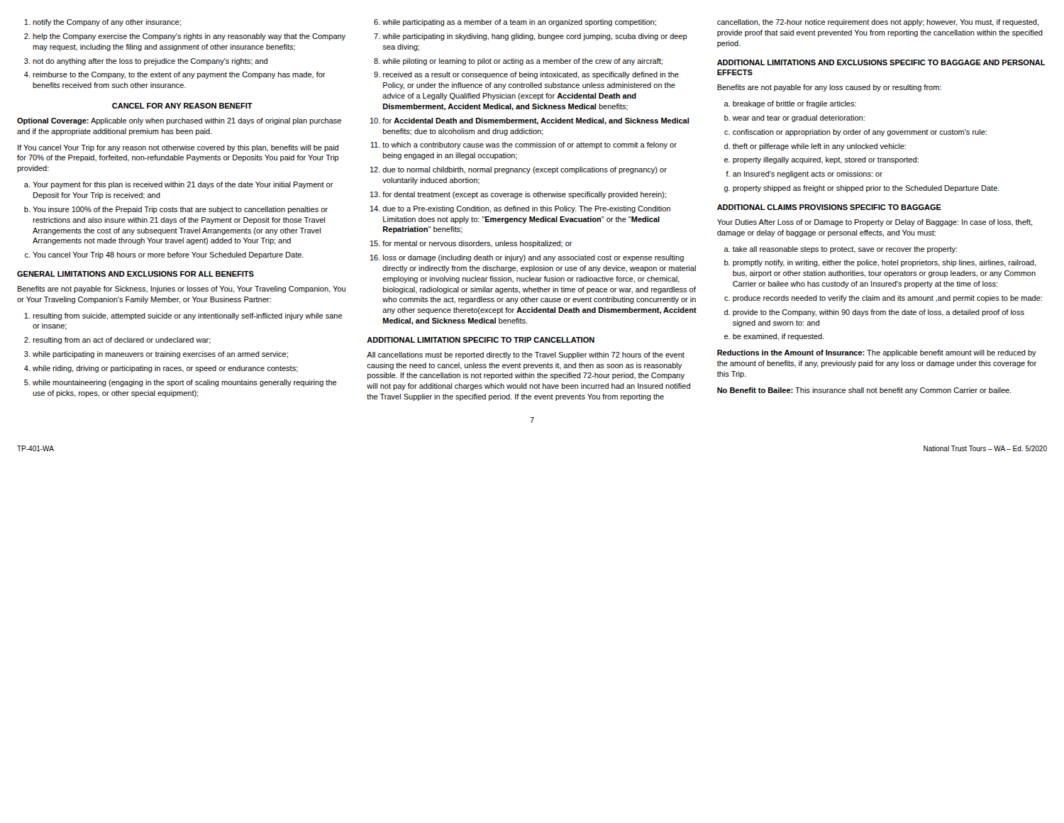notify the Company of any other insurance;
help the Company exercise the Company's rights in any reasonably way that the Company may request, including the filing and assignment of other insurance benefits;
not do anything after the loss to prejudice the Company's rights; and
reimburse to the Company, to the extent of any payment the Company has made, for benefits received from such other insurance.
Cancel For Any Reason Benefit
Optional Coverage: Applicable only when purchased within 21 days of original plan purchase and if the appropriate additional premium has been paid.
If You cancel Your Trip for any reason not otherwise covered by this plan, benefits will be paid for 70% of the Prepaid, forfeited, non-refundable Payments or Deposits You paid for Your Trip provided:
Your payment for this plan is received within 21 days of the date Your initial Payment or Deposit for Your Trip is received; and
You insure 100% of the Prepaid Trip costs that are subject to cancellation penalties or restrictions and also insure within 21 days of the Payment or Deposit for those Travel Arrangements the cost of any subsequent Travel Arrangements (or any other Travel Arrangements not made through Your travel agent) added to Your Trip; and
You cancel Your Trip 48 hours or more before Your Scheduled Departure Date.
General Limitations and Exclusions for All Benefits
Benefits are not payable for Sickness, Injuries or losses of You, Your Traveling Companion, You or Your Traveling Companion's Family Member, or Your Business Partner:
resulting from suicide, attempted suicide or any intentionally self-inflicted injury while sane or insane;
resulting from an act of declared or undeclared war;
while participating in maneuvers or training exercises of an armed service;
while riding, driving or participating in races, or speed or endurance contests;
while mountaineering (engaging in the sport of scaling mountains generally requiring the use of picks, ropes, or other special equipment);
while participating as a member of a team in an organized sporting competition;
while participating in skydiving, hang gliding, bungee cord jumping, scuba diving or deep sea diving;
while piloting or learning to pilot or acting as a member of the crew of any aircraft;
received as a result or consequence of being intoxicated, as specifically defined in the Policy, or under the influence of any controlled substance unless administered on the advice of a Legally Qualified Physician (except for Accidental Death and Dismemberment, Accident Medical, and Sickness Medical benefits;
for Accidental Death and Dismemberment, Accident Medical, and Sickness Medical benefits; due to alcoholism and drug addiction;
to which a contributory cause was the commission of or attempt to commit a felony or being engaged in an illegal occupation;
due to normal childbirth, normal pregnancy (except complications of pregnancy) or voluntarily induced abortion;
for dental treatment (except as coverage is otherwise specifically provided herein);
due to a Pre-existing Condition, as defined in this Policy. The Pre-existing Condition Limitation does not apply to: "Emergency Medical Evacuation" or the "Medical Repatriation" benefits;
for mental or nervous disorders, unless hospitalized; or
loss or damage (including death or injury) and any associated cost or expense resulting directly or indirectly from the discharge, explosion or use of any device, weapon or material employing or involving nuclear fission, nuclear fusion or radioactive force, or chemical, biological, radiological or similar agents, whether in time of peace or war, and regardless of who commits the act, regardless or any other cause or event contributing concurrently or in any other sequence thereto(except for Accidental Death and Dismemberment, Accident Medical, and Sickness Medical benefits.
Additional Limitation Specific to Trip Cancellation
All cancellations must be reported directly to the Travel Supplier within 72 hours of the event causing the need to cancel, unless the event prevents it, and then as soon as is reasonably possible. If the cancellation is not reported within the specified 72-hour period, the Company will not pay for additional charges which would not have been incurred had an Insured notified the Travel Supplier in the specified period. If the event prevents You from reporting the cancellation, the 72-hour notice requirement does not apply; however, You must, if requested, provide proof that said event prevented You from reporting the cancellation within the specified period.
Additional Limitations and Exclusions Specific to Baggage and Personal Effects
Benefits are not payable for any loss caused by or resulting from:
breakage of brittle or fragile articles:
wear and tear or gradual deterioration:
confiscation or appropriation by order of any government or custom's rule:
theft or pilferage while left in any unlocked vehicle:
property illegally acquired, kept, stored or transported:
an Insured's negligent acts or omissions: or
property shipped as freight or shipped prior to the Scheduled Departure Date.
Additional Claims Provisions Specific to Baggage
Your Duties After Loss of or Damage to Property or Delay of Baggage: In case of loss, theft, damage or delay of baggage or personal effects, and You must:
take all reasonable steps to protect, save or recover the property:
promptly notify, in writing, either the police, hotel proprietors, ship lines, airlines, railroad, bus, airport or other station authorities, tour operators or group leaders, or any Common Carrier or bailee who has custody of an Insured's property at the time of loss:
produce records needed to verify the claim and its amount ,and permit copies to be made:
provide to the Company, within 90 days from the date of loss, a detailed proof of loss signed and sworn to: and
be examined, if requested.
Reductions in the Amount of Insurance: The applicable benefit amount will be reduced by the amount of benefits, if any, previously paid for any loss or damage under this coverage for this Trip.
No Benefit to Bailee: This insurance shall not benefit any Common Carrier or bailee.
7
TP-401-WA National Trust Tours – WA – Ed. 5/2020